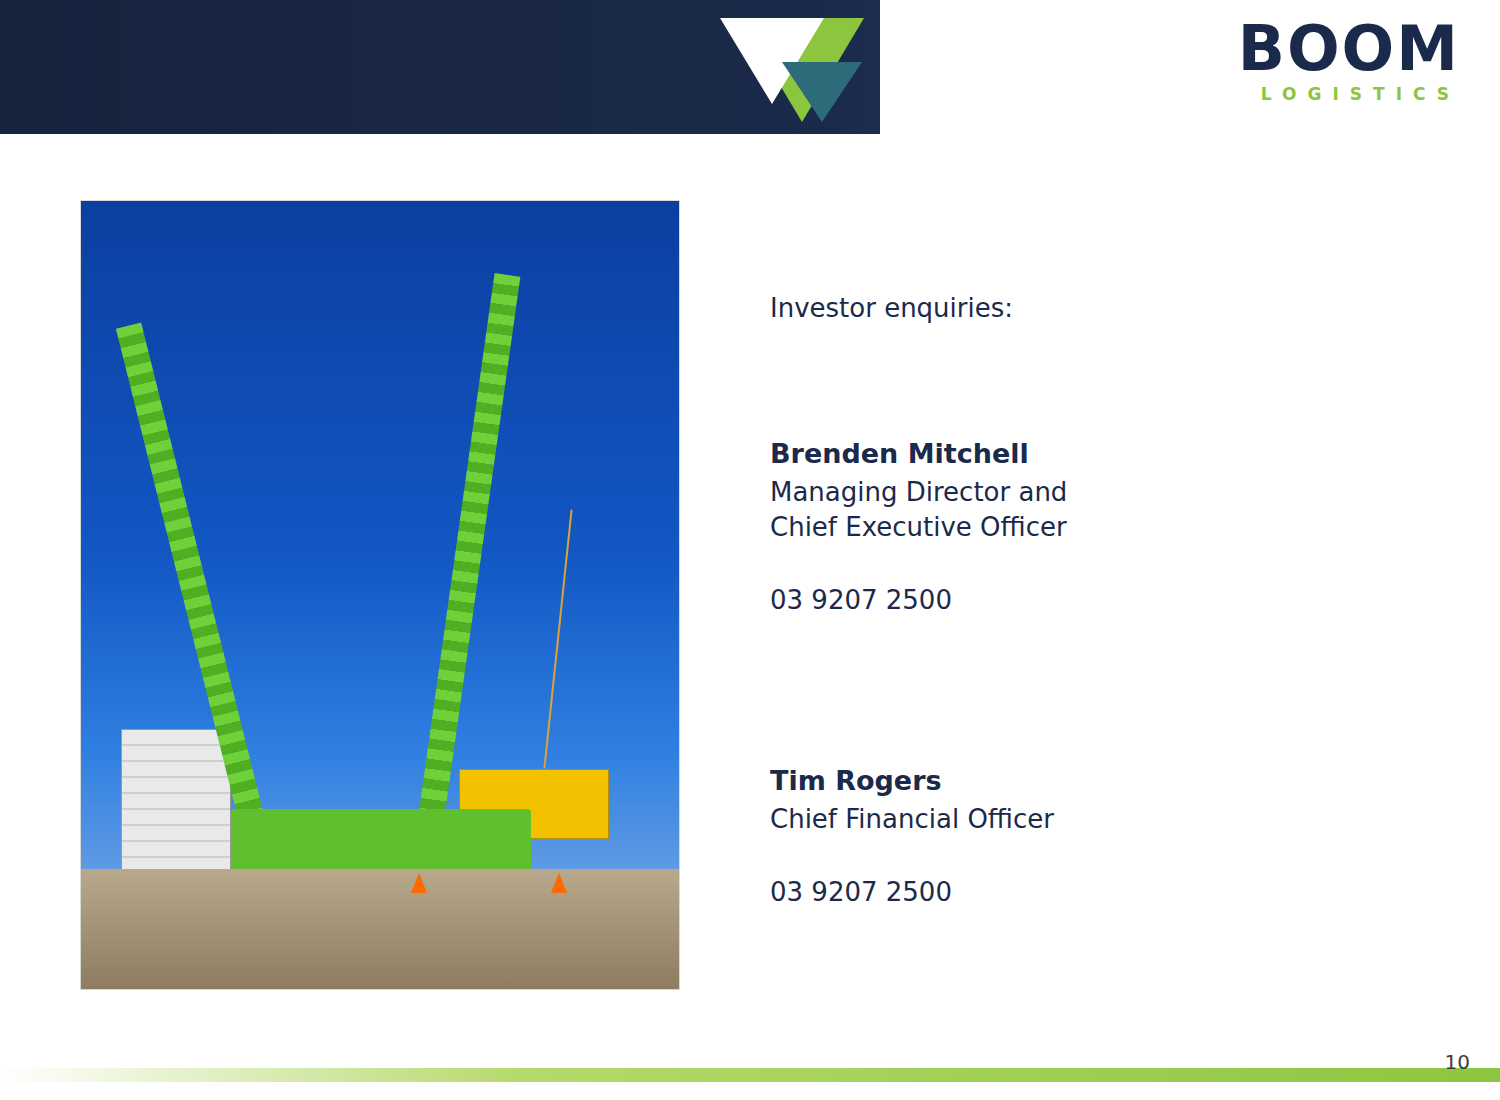BOOM
LOGISTICS
Investor enquiries:
Brenden Mitchell
Managing Director and
Chief Executive Officer
03 9207 2500
Tim Rogers
Chief Financial Officer
03 9207 2500
10